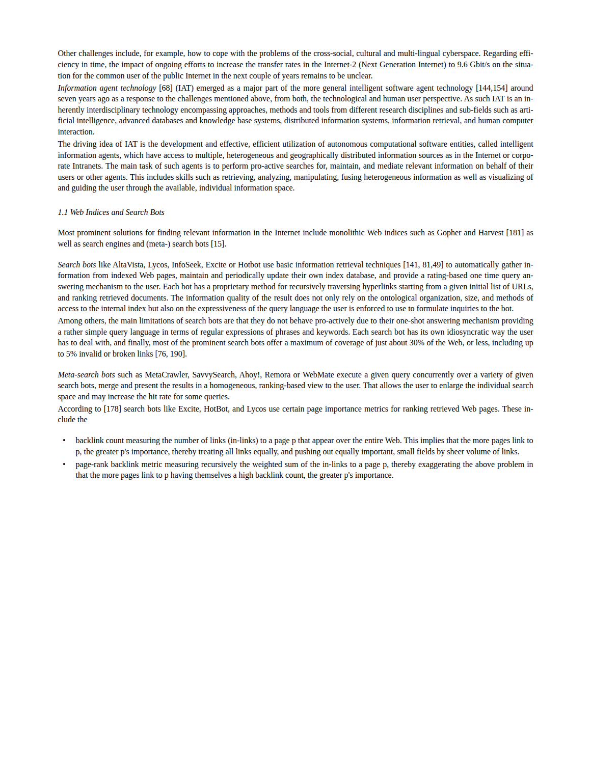Other challenges include, for example, how to cope with the problems of the cross-social, cultural and multi-lingual cyberspace. Regarding efficiency in time, the impact of ongoing efforts to increase the transfer rates in the Internet-2 (Next Generation Internet) to 9.6 Gbit/s on the situation for the common user of the public Internet in the next couple of years remains to be unclear.
Information agent technology [68] (IAT) emerged as a major part of the more general intelligent software agent technology [144,154] around seven years ago as a response to the challenges mentioned above, from both, the technological and human user perspective. As such IAT is an inherently interdisciplinary technology encompassing approaches, methods and tools from different research disciplines and sub-fields such as artificial intelligence, advanced databases and knowledge base systems, distributed information systems, information retrieval, and human computer interaction.
The driving idea of IAT is the development and effective, efficient utilization of autonomous computational software entities, called intelligent information agents, which have access to multiple, heterogeneous and geographically distributed information sources as in the Internet or corporate Intranets. The main task of such agents is to perform pro-active searches for, maintain, and mediate relevant information on behalf of their users or other agents. This includes skills such as retrieving, analyzing, manipulating, fusing heterogeneous information as well as visualizing of and guiding the user through the available, individual information space.
1.1 Web Indices and Search Bots
Most prominent solutions for finding relevant information in the Internet include monolithic Web indices such as Gopher and Harvest [181] as well as search engines and (meta-) search bots [15].
Search bots like AltaVista, Lycos, InfoSeek, Excite or Hotbot use basic information retrieval techniques [141, 81,49] to automatically gather information from indexed Web pages, maintain and periodically update their own index database, and provide a rating-based one time query answering mechanism to the user. Each bot has a proprietary method for recursively traversing hyperlinks starting from a given initial list of URLs, and ranking retrieved documents. The information quality of the result does not only rely on the ontological organization, size, and methods of access to the internal index but also on the expressiveness of the query language the user is enforced to use to formulate inquiries to the bot.
Among others, the main limitations of search bots are that they do not behave pro-actively due to their one-shot answering mechanism providing a rather simple query language in terms of regular expressions of phrases and keywords. Each search bot has its own idiosyncratic way the user has to deal with, and finally, most of the prominent search bots offer a maximum of coverage of just about 30% of the Web, or less, including up to 5% invalid or broken links [76, 190].
Meta-search bots such as MetaCrawler, SavvySearch, Ahoy!, Remora or WebMate execute a given query concurrently over a variety of given search bots, merge and present the results in a homogeneous, ranking-based view to the user. That allows the user to enlarge the individual search space and may increase the hit rate for some queries.
According to [178] search bots like Excite, HotBot, and Lycos use certain page importance metrics for ranking retrieved Web pages. These include the
backlink count measuring the number of links (in-links) to a page p that appear over the entire Web. This implies that the more pages link to p, the greater p's importance, thereby treating all links equally, and pushing out equally important, small fields by sheer volume of links.
page-rank backlink metric measuring recursively the weighted sum of the in-links to a page p, thereby exaggerating the above problem in that the more pages link to p having themselves a high backlink count, the greater p's importance.